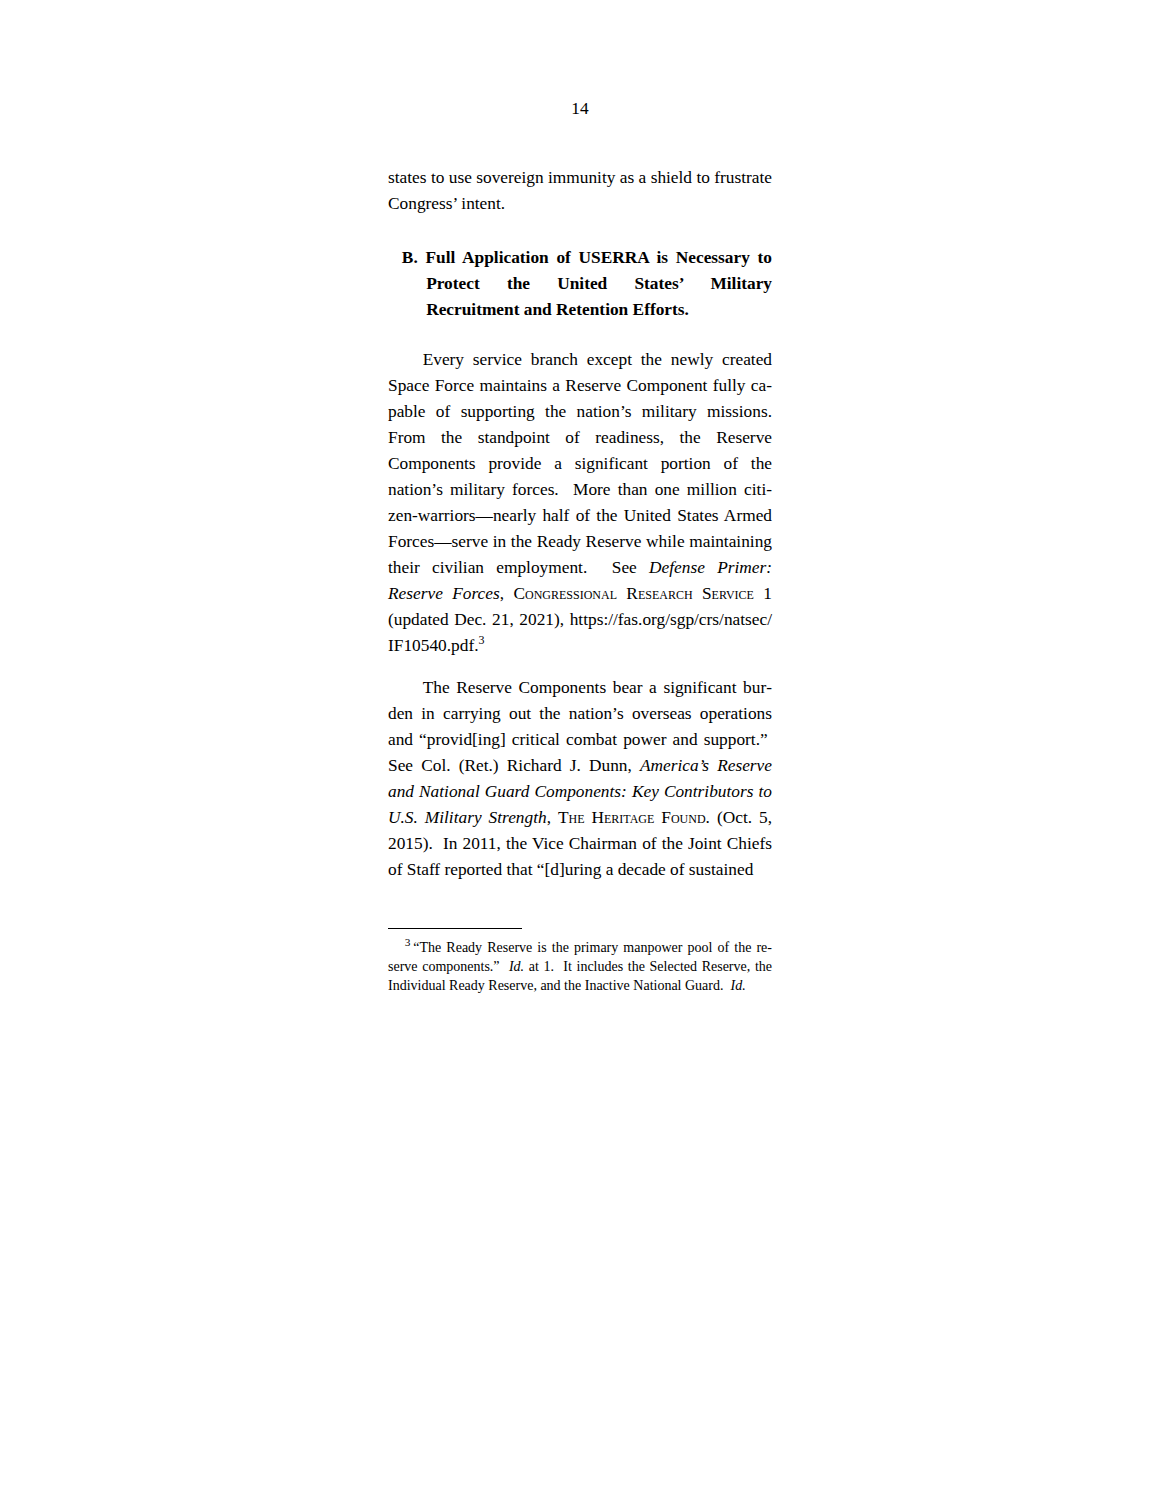14
states to use sovereign immunity as a shield to frustrate Congress’ intent.
B. Full Application of USERRA is Necessary to Protect the United States’ Military Recruitment and Retention Efforts.
Every service branch except the newly created Space Force maintains a Reserve Component fully capable of supporting the nation’s military missions. From the standpoint of readiness, the Reserve Components provide a significant portion of the nation’s military forces. More than one million citizen-warriors—nearly half of the United States Armed Forces—serve in the Ready Reserve while maintaining their civilian employment. See Defense Primer: Reserve Forces, Congressional Research Service 1 (updated Dec. 21, 2021), https://fas.org/sgp/crs/natsec/IF10540.pdf.3
The Reserve Components bear a significant burden in carrying out the nation’s overseas operations and “provid[ing] critical combat power and support.” See Col. (Ret.) Richard J. Dunn, America’s Reserve and National Guard Components: Key Contributors to U.S. Military Strength, The Heritage Found. (Oct. 5, 2015). In 2011, the Vice Chairman of the Joint Chiefs of Staff reported that “[d]uring a decade of sustained
3 “The Ready Reserve is the primary manpower pool of the reserve components.” Id. at 1. It includes the Selected Reserve, the Individual Ready Reserve, and the Inactive National Guard. Id.